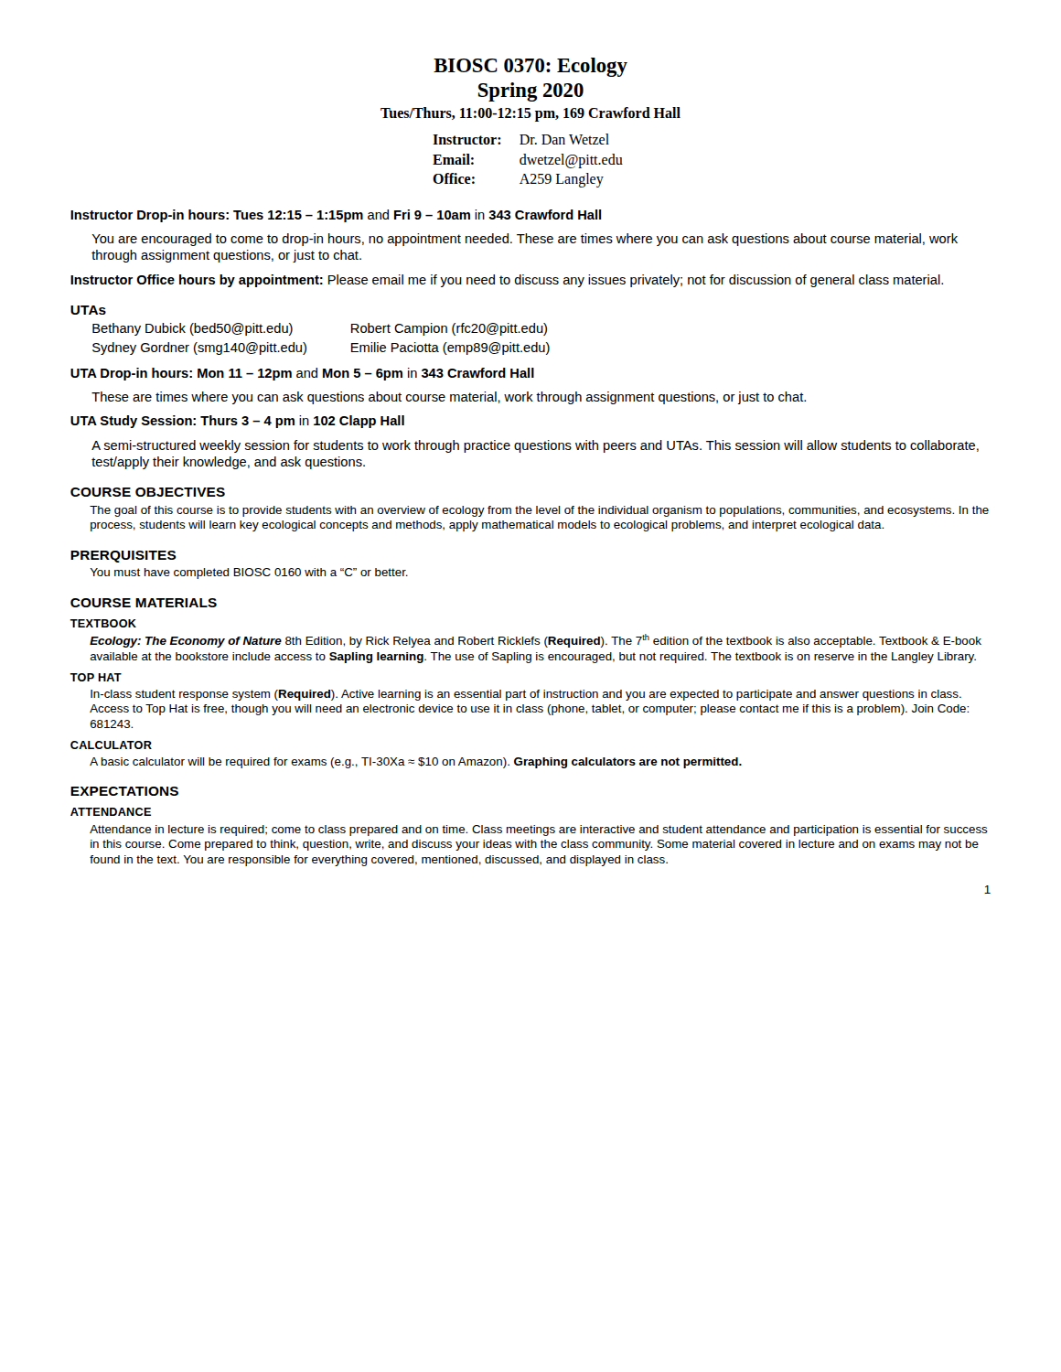BIOSC 0370: Ecology
Spring 2020
Tues/Thurs, 11:00-12:15 pm, 169 Crawford Hall
| Instructor: | Dr. Dan Wetzel |
| Email: | dwetzel@pitt.edu |
| Office: | A259 Langley |
Instructor Drop-in hours: Tues 12:15 – 1:15pm and Fri 9 – 10am in 343 Crawford Hall
You are encouraged to come to drop-in hours, no appointment needed. These are times where you can ask questions about course material, work through assignment questions, or just to chat.
Instructor Office hours by appointment: Please email me if you need to discuss any issues privately; not for discussion of general class material.
UTAs
| Bethany Dubick (bed50@pitt.edu) | Robert Campion (rfc20@pitt.edu) |
| Sydney Gordner (smg140@pitt.edu) | Emilie Paciotta (emp89@pitt.edu) |
UTA Drop-in hours: Mon 11 – 12pm and Mon 5 – 6pm in 343 Crawford Hall
These are times where you can ask questions about course material, work through assignment questions, or just to chat.
UTA Study Session: Thurs 3 – 4 pm in 102 Clapp Hall
A semi-structured weekly session for students to work through practice questions with peers and UTAs. This session will allow students to collaborate, test/apply their knowledge, and ask questions.
COURSE OBJECTIVES
The goal of this course is to provide students with an overview of ecology from the level of the individual organism to populations, communities, and ecosystems. In the process, students will learn key ecological concepts and methods, apply mathematical models to ecological problems, and interpret ecological data.
PRERQUISITES
You must have completed BIOSC 0160 with a “C” or better.
COURSE MATERIALS
TEXTBOOK
Ecology: The Economy of Nature 8th Edition, by Rick Relyea and Robert Ricklefs (Required). The 7th edition of the textbook is also acceptable. Textbook & E-book available at the bookstore include access to Sapling learning. The use of Sapling is encouraged, but not required. The textbook is on reserve in the Langley Library.
TOP HAT
In-class student response system (Required). Active learning is an essential part of instruction and you are expected to participate and answer questions in class. Access to Top Hat is free, though you will need an electronic device to use it in class (phone, tablet, or computer; please contact me if this is a problem). Join Code: 681243.
CALCULATOR
A basic calculator will be required for exams (e.g., TI-30Xa ≈ $10 on Amazon). Graphing calculators are not permitted.
EXPECTATIONS
ATTENDANCE
Attendance in lecture is required; come to class prepared and on time. Class meetings are interactive and student attendance and participation is essential for success in this course. Come prepared to think, question, write, and discuss your ideas with the class community. Some material covered in lecture and on exams may not be found in the text. You are responsible for everything covered, mentioned, discussed, and displayed in class.
1